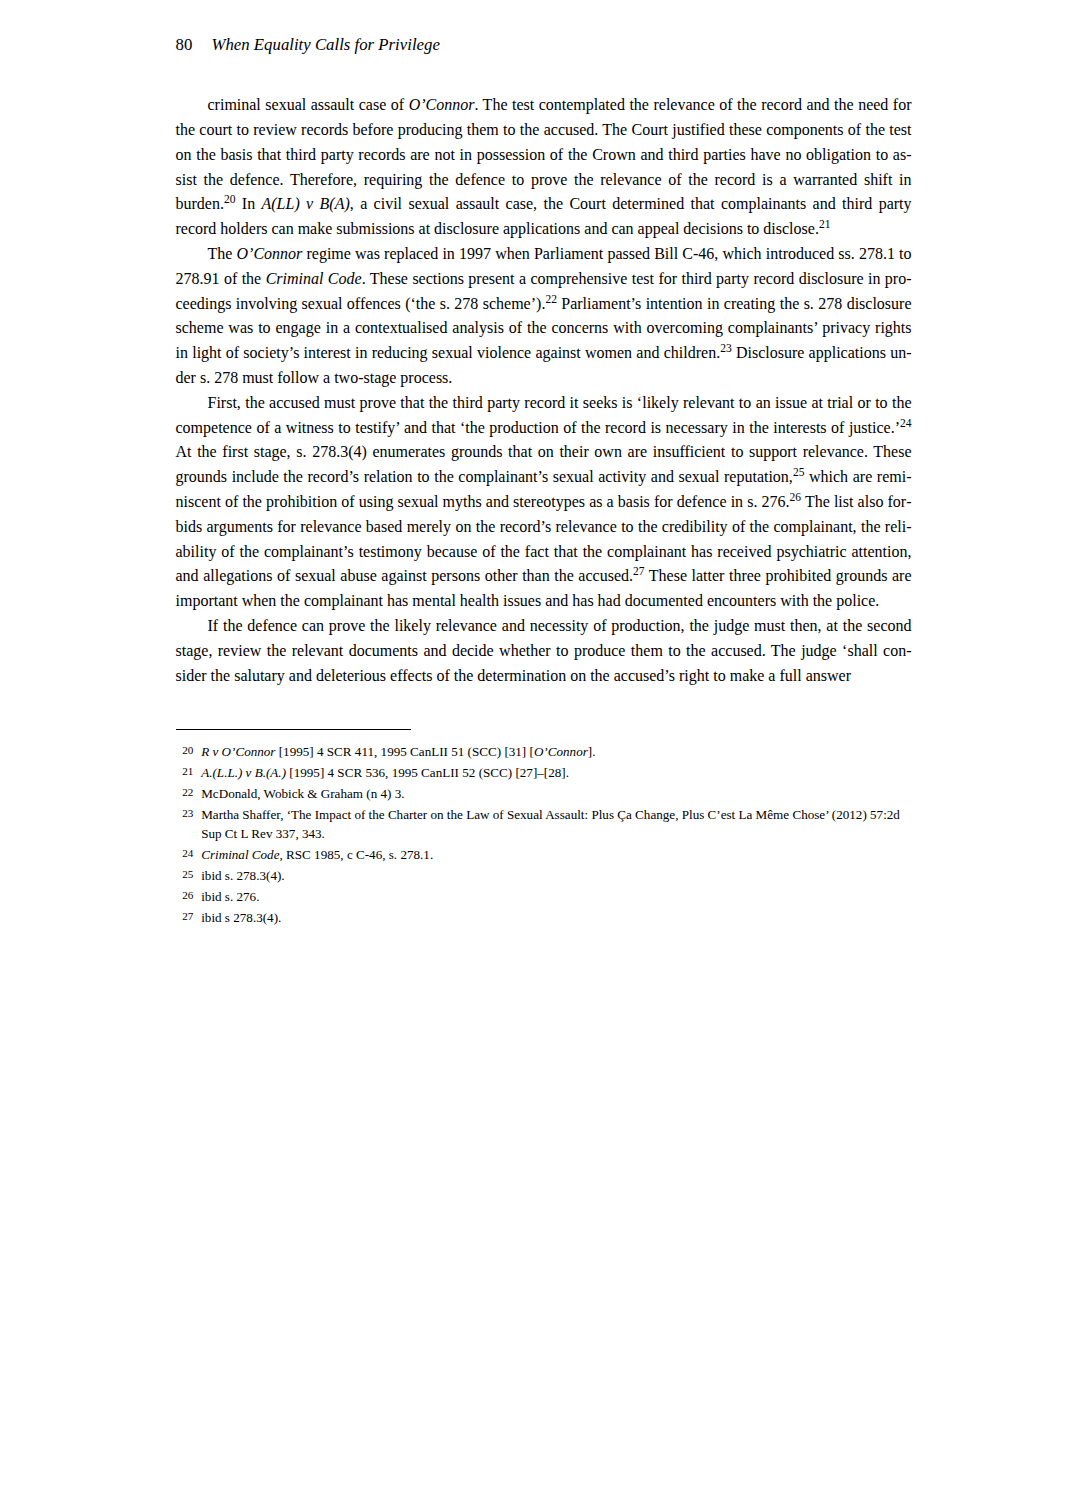80 When Equality Calls for Privilege
criminal sexual assault case of O’Connor. The test contemplated the relevance of the record and the need for the court to review records before producing them to the accused. The Court justified these components of the test on the basis that third party records are not in possession of the Crown and third parties have no obligation to assist the defence. Therefore, requiring the defence to prove the relevance of the record is a warranted shift in burden.20 In A(LL) v B(A), a civil sexual assault case, the Court determined that complainants and third party record holders can make submissions at disclosure applications and can appeal decisions to disclose.21
The O’Connor regime was replaced in 1997 when Parliament passed Bill C-46, which introduced ss. 278.1 to 278.91 of the Criminal Code. These sections present a comprehensive test for third party record disclosure in proceedings involving sexual offences (‘the s. 278 scheme’).22 Parliament’s intention in creating the s. 278 disclosure scheme was to engage in a contextualised analysis of the concerns with overcoming complainants’ privacy rights in light of society’s interest in reducing sexual violence against women and children.23 Disclosure applications under s. 278 must follow a two-stage process.
First, the accused must prove that the third party record it seeks is ‘likely relevant to an issue at trial or to the competence of a witness to testify’ and that ‘the production of the record is necessary in the interests of justice.’24 At the first stage, s. 278.3(4) enumerates grounds that on their own are insufficient to support relevance. These grounds include the record’s relation to the complainant’s sexual activity and sexual reputation,25 which are reminiscent of the prohibition of using sexual myths and stereotypes as a basis for defence in s. 276.26 The list also forbids arguments for relevance based merely on the record’s relevance to the credibility of the complainant, the reliability of the complainant’s testimony because of the fact that the complainant has received psychiatric attention, and allegations of sexual abuse against persons other than the accused.27 These latter three prohibited grounds are important when the complainant has mental health issues and has had documented encounters with the police.
If the defence can prove the likely relevance and necessity of production, the judge must then, at the second stage, review the relevant documents and decide whether to produce them to the accused. The judge ‘shall consider the salutary and deleterious effects of the determination on the accused’s right to make a full answer
20 R v O’Connor [1995] 4 SCR 411, 1995 CanLII 51 (SCC) [31] [O’Connor].
21 A.(L.L.) v B.(A.) [1995] 4 SCR 536, 1995 CanLII 52 (SCC) [27]–[28].
22 McDonald, Wobick & Graham (n 4) 3.
23 Martha Shaffer, ‘The Impact of the Charter on the Law of Sexual Assault: Plus Ça Change, Plus C’est La Même Chose’ (2012) 57:2d Sup Ct L Rev 337, 343.
24 Criminal Code, RSC 1985, c C-46, s. 278.1.
25 ibid s. 278.3(4).
26 ibid s. 276.
27 ibid s 278.3(4).